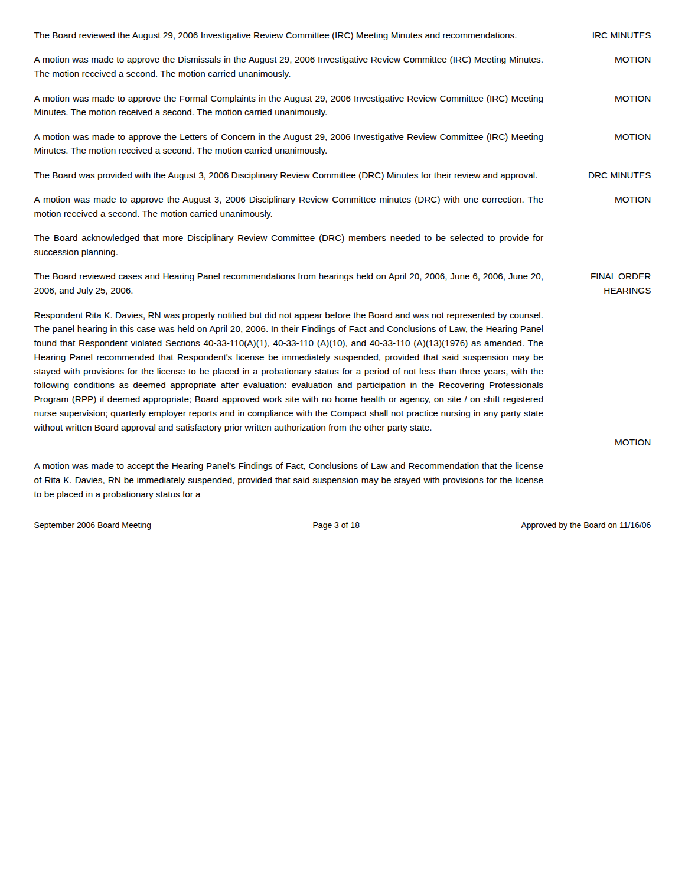The Board reviewed the August 29, 2006 Investigative Review Committee (IRC) Meeting Minutes and recommendations.
IRC MINUTES
A motion was made to approve the Dismissals in the August 29, 2006 Investigative Review Committee (IRC) Meeting Minutes. The motion received a second. The motion carried unanimously.
MOTION
A motion was made to approve the Formal Complaints in the August 29, 2006 Investigative Review Committee (IRC) Meeting Minutes. The motion received a second. The motion carried unanimously.
MOTION
A motion was made to approve the Letters of Concern in the August 29, 2006 Investigative Review Committee (IRC) Meeting Minutes. The motion received a second. The motion carried unanimously.
MOTION
The Board was provided with the August 3, 2006 Disciplinary Review Committee (DRC) Minutes for their review and approval.
DRC MINUTES
A motion was made to approve the August 3, 2006 Disciplinary Review Committee minutes (DRC) with one correction. The motion received a second. The motion carried unanimously.
MOTION
The Board acknowledged that more Disciplinary Review Committee (DRC) members needed to be selected to provide for succession planning.
The Board reviewed cases and Hearing Panel recommendations from hearings held on April 20, 2006, June 6, 2006, June 20, 2006, and July 25, 2006.
FINAL ORDER HEARINGS
Respondent Rita K. Davies, RN was properly notified but did not appear before the Board and was not represented by counsel. The panel hearing in this case was held on April 20, 2006. In their Findings of Fact and Conclusions of Law, the Hearing Panel found that Respondent violated Sections 40-33-110(A)(1), 40-33-110 (A)(10), and 40-33-110 (A)(13)(1976) as amended. The Hearing Panel recommended that Respondent's license be immediately suspended, provided that said suspension may be stayed with provisions for the license to be placed in a probationary status for a period of not less than three years, with the following conditions as deemed appropriate after evaluation: evaluation and participation in the Recovering Professionals Program (RPP) if deemed appropriate; Board approved work site with no home health or agency, on site / on shift registered nurse supervision; quarterly employer reports and in compliance with the Compact shall not practice nursing in any party state without written Board approval and satisfactory prior written authorization from the other party state.
MOTION
A motion was made to accept the Hearing Panel's Findings of Fact, Conclusions of Law and Recommendation that the license of Rita K. Davies, RN be immediately suspended, provided that said suspension may be stayed with provisions for the license to be placed in a probationary status for a
September 2006 Board Meeting Page 3 of 18 Approved by the Board on 11/16/06